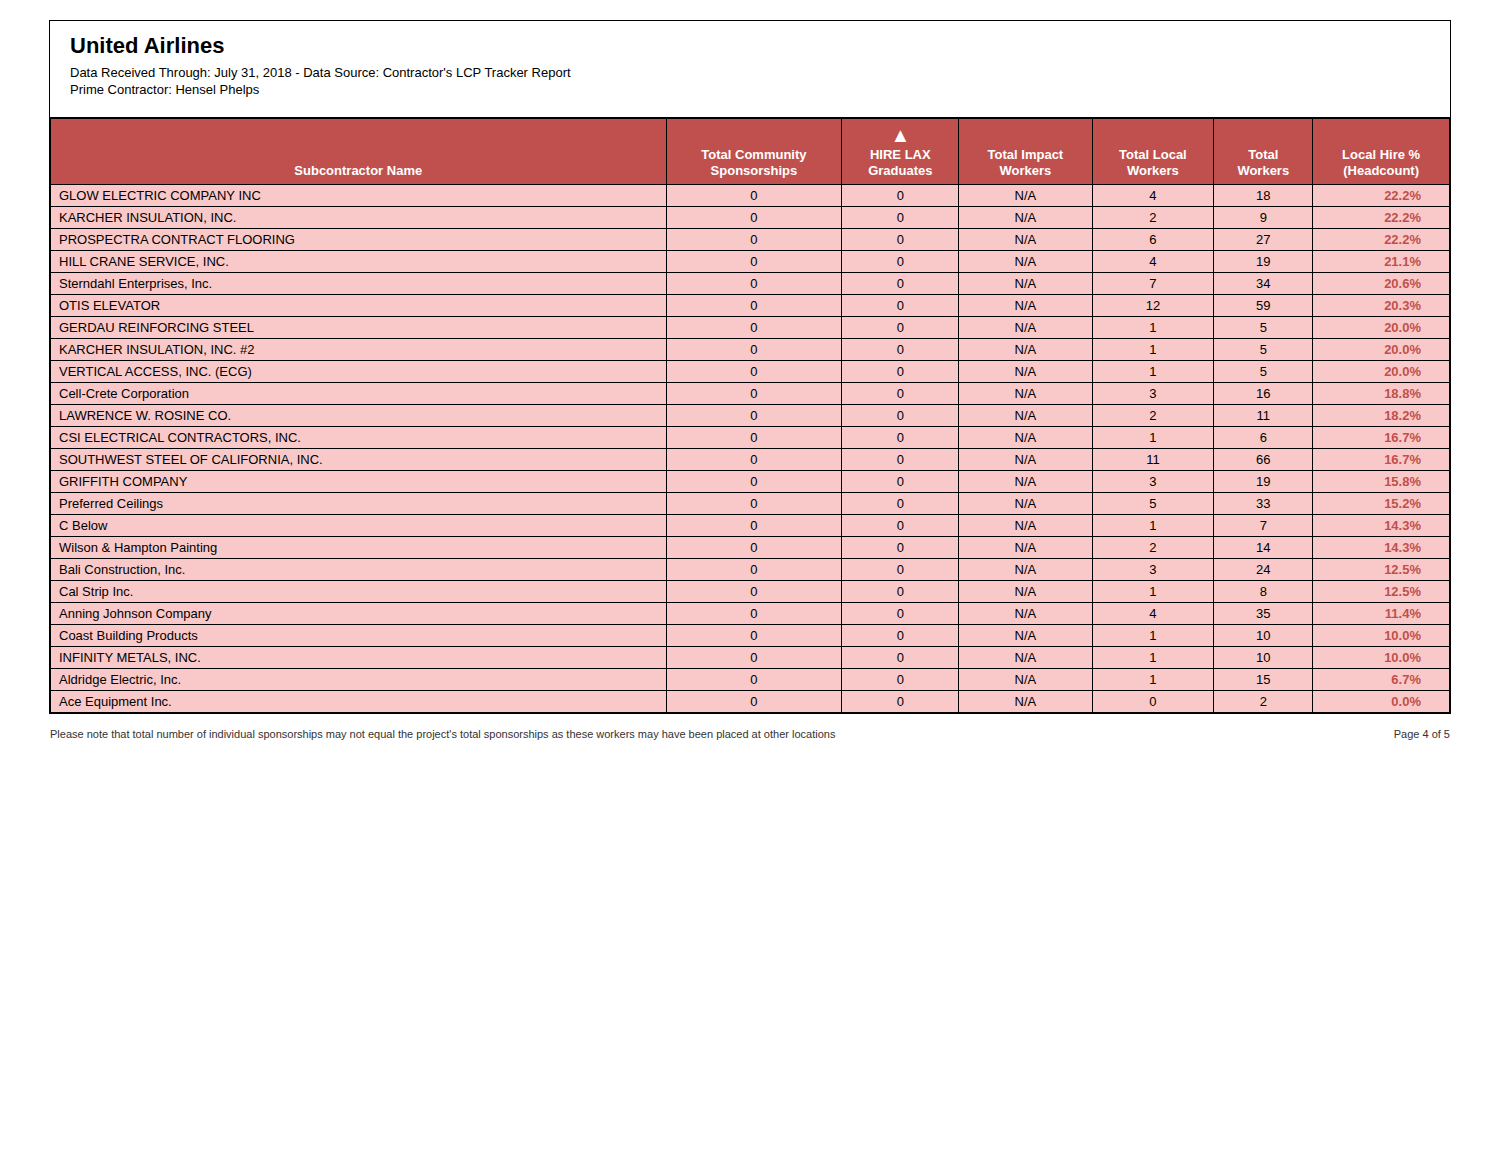United Airlines
Data Received Through: July 31, 2018 - Data Source: Contractor's LCP Tracker Report
Prime Contractor: Hensel Phelps
| Subcontractor Name | Total Community Sponsorships | ▲ HIRE LAX Graduates | Total Impact Workers | Total Local Workers | Total Workers | Local Hire % (Headcount) |
| --- | --- | --- | --- | --- | --- | --- |
| GLOW ELECTRIC COMPANY INC | 0 | 0 | N/A | 4 | 18 | 22.2% |
| KARCHER INSULATION, INC. | 0 | 0 | N/A | 2 | 9 | 22.2% |
| PROSPECTRA CONTRACT FLOORING | 0 | 0 | N/A | 6 | 27 | 22.2% |
| HILL CRANE SERVICE, INC. | 0 | 0 | N/A | 4 | 19 | 21.1% |
| Sterndahl Enterprises, Inc. | 0 | 0 | N/A | 7 | 34 | 20.6% |
| OTIS ELEVATOR | 0 | 0 | N/A | 12 | 59 | 20.3% |
| GERDAU REINFORCING STEEL | 0 | 0 | N/A | 1 | 5 | 20.0% |
| KARCHER INSULATION, INC. #2 | 0 | 0 | N/A | 1 | 5 | 20.0% |
| VERTICAL ACCESS, INC. (ECG) | 0 | 0 | N/A | 1 | 5 | 20.0% |
| Cell-Crete Corporation | 0 | 0 | N/A | 3 | 16 | 18.8% |
| LAWRENCE W. ROSINE CO. | 0 | 0 | N/A | 2 | 11 | 18.2% |
| CSI ELECTRICAL CONTRACTORS, INC. | 0 | 0 | N/A | 1 | 6 | 16.7% |
| SOUTHWEST STEEL OF CALIFORNIA, INC. | 0 | 0 | N/A | 11 | 66 | 16.7% |
| GRIFFITH COMPANY | 0 | 0 | N/A | 3 | 19 | 15.8% |
| Preferred Ceilings | 0 | 0 | N/A | 5 | 33 | 15.2% |
| C Below | 0 | 0 | N/A | 1 | 7 | 14.3% |
| Wilson & Hampton Painting | 0 | 0 | N/A | 2 | 14 | 14.3% |
| Bali Construction, Inc. | 0 | 0 | N/A | 3 | 24 | 12.5% |
| Cal Strip Inc. | 0 | 0 | N/A | 1 | 8 | 12.5% |
| Anning Johnson Company | 0 | 0 | N/A | 4 | 35 | 11.4% |
| Coast Building Products | 0 | 0 | N/A | 1 | 10 | 10.0% |
| INFINITY METALS, INC. | 0 | 0 | N/A | 1 | 10 | 10.0% |
| Aldridge Electric, Inc. | 0 | 0 | N/A | 1 | 15 | 6.7% |
| Ace Equipment Inc. | 0 | 0 | N/A | 0 | 2 | 0.0% |
Please note that total number of individual sponsorships may not equal the project's total sponsorships as these workers may have been placed at other locations
Page 4 of 5